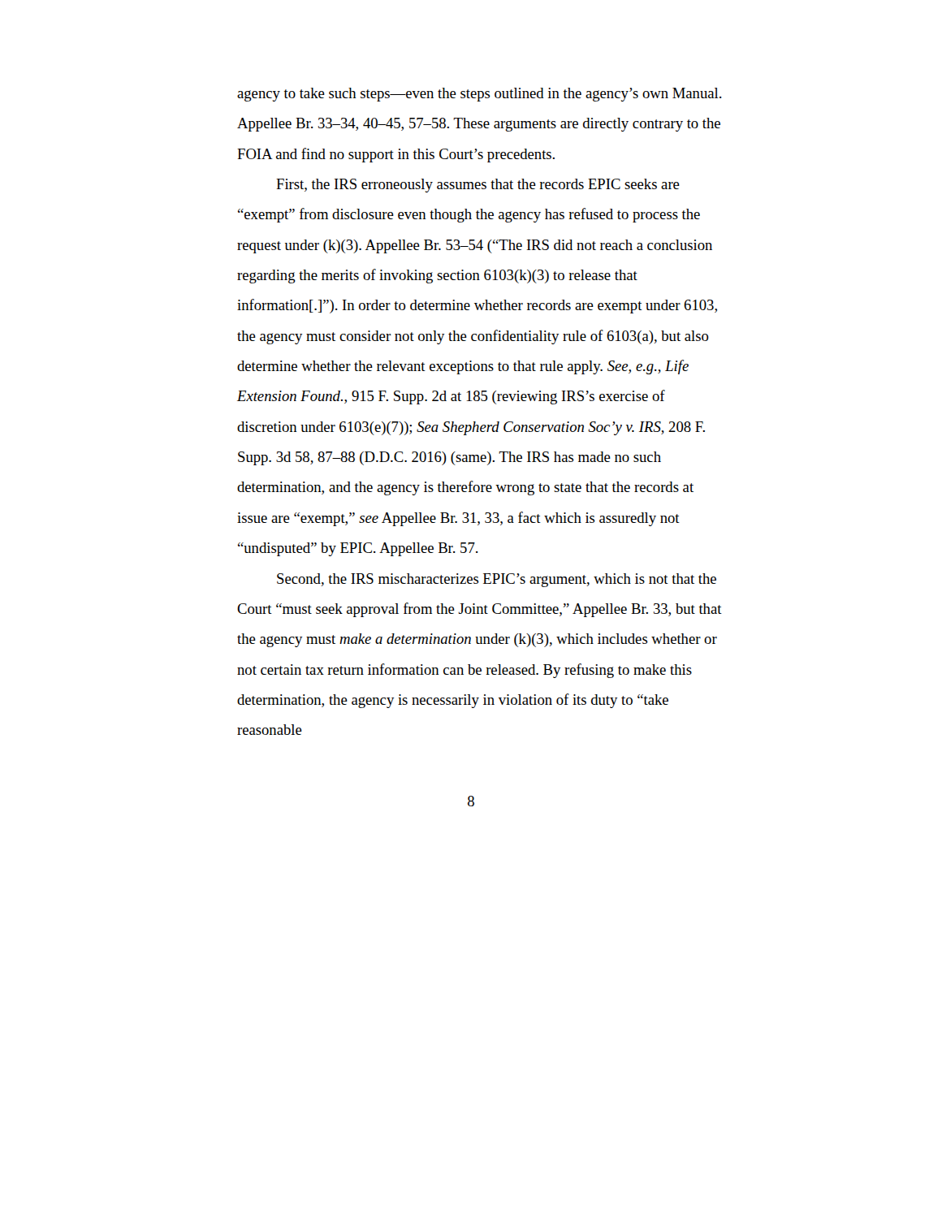agency to take such steps—even the steps outlined in the agency’s own Manual. Appellee Br. 33–34, 40–45, 57–58. These arguments are directly contrary to the FOIA and find no support in this Court’s precedents.
First, the IRS erroneously assumes that the records EPIC seeks are “exempt” from disclosure even though the agency has refused to process the request under (k)(3). Appellee Br. 53–54 (“The IRS did not reach a conclusion regarding the merits of invoking section 6103(k)(3) to release that information[.]”). In order to determine whether records are exempt under 6103, the agency must consider not only the confidentiality rule of 6103(a), but also determine whether the relevant exceptions to that rule apply. See, e.g., Life Extension Found., 915 F. Supp. 2d at 185 (reviewing IRS’s exercise of discretion under 6103(e)(7)); Sea Shepherd Conservation Soc’y v. IRS, 208 F. Supp. 3d 58, 87–88 (D.D.C. 2016) (same). The IRS has made no such determination, and the agency is therefore wrong to state that the records at issue are “exempt,” see Appellee Br. 31, 33, a fact which is assuredly not “undisputed” by EPIC. Appellee Br. 57.
Second, the IRS mischaracterizes EPIC’s argument, which is not that the Court “must seek approval from the Joint Committee,” Appellee Br. 33, but that the agency must make a determination under (k)(3), which includes whether or not certain tax return information can be released. By refusing to make this determination, the agency is necessarily in violation of its duty to “take reasonable
8